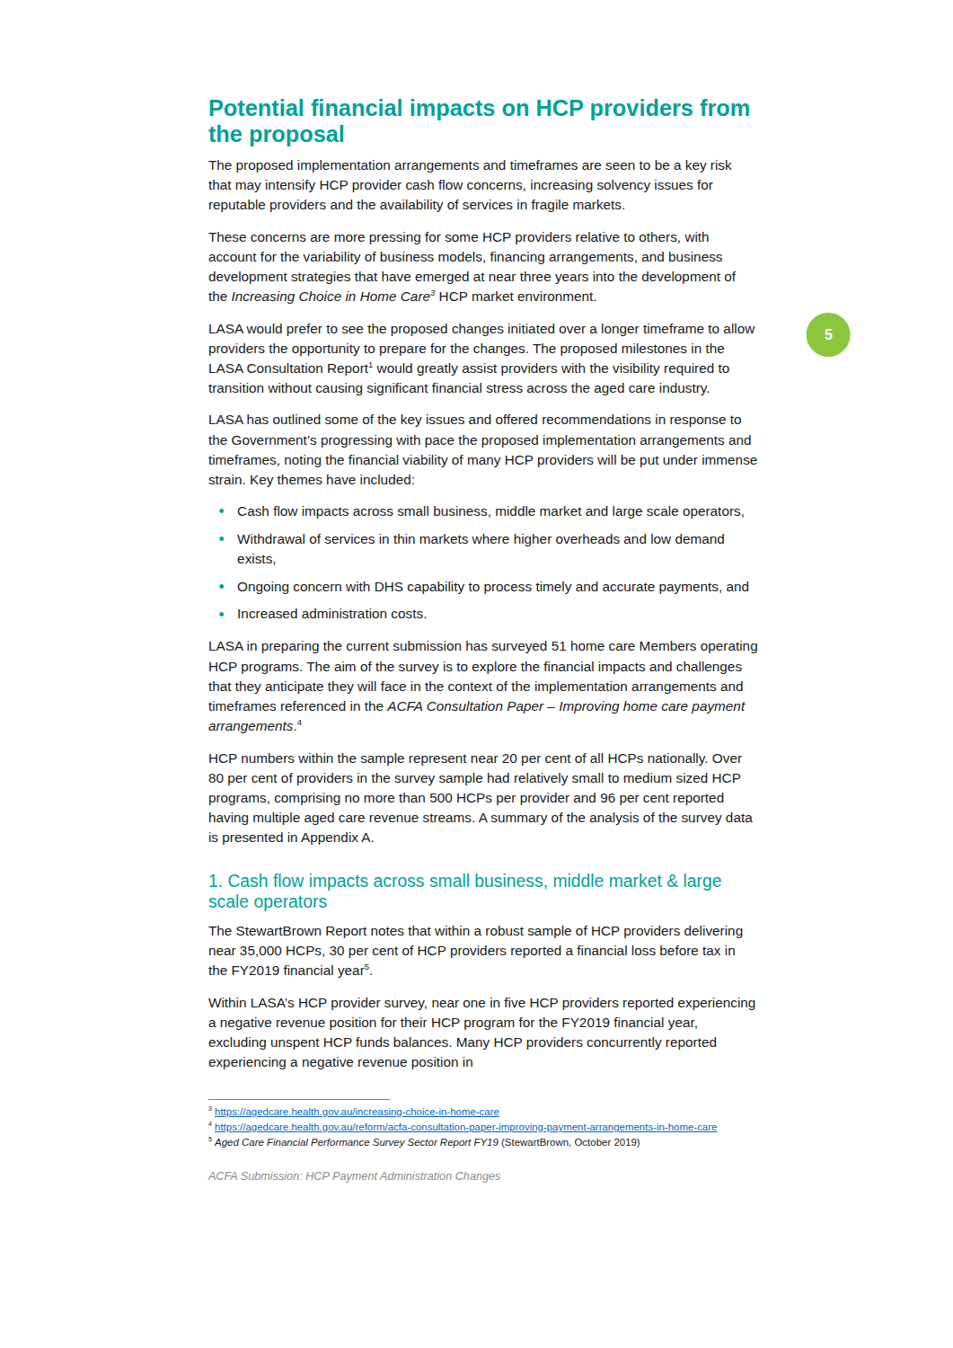5
Potential financial impacts on HCP providers from the proposal
The proposed implementation arrangements and timeframes are seen to be a key risk that may intensify HCP provider cash flow concerns, increasing solvency issues for reputable providers and the availability of services in fragile markets.
These concerns are more pressing for some HCP providers relative to others, with account for the variability of business models, financing arrangements, and business development strategies that have emerged at near three years into the development of the Increasing Choice in Home Care3 HCP market environment.
LASA would prefer to see the proposed changes initiated over a longer timeframe to allow providers the opportunity to prepare for the changes. The proposed milestones in the LASA Consultation Report1 would greatly assist providers with the visibility required to transition without causing significant financial stress across the aged care industry.
LASA has outlined some of the key issues and offered recommendations in response to the Government’s progressing with pace the proposed implementation arrangements and timeframes, noting the financial viability of many HCP providers will be put under immense strain. Key themes have included:
Cash flow impacts across small business, middle market and large scale operators,
Withdrawal of services in thin markets where higher overheads and low demand exists,
Ongoing concern with DHS capability to process timely and accurate payments, and
Increased administration costs.
LASA in preparing the current submission has surveyed 51 home care Members operating HCP programs. The aim of the survey is to explore the financial impacts and challenges that they anticipate they will face in the context of the implementation arrangements and timeframes referenced in the ACFA Consultation Paper – Improving home care payment arrangements.4
HCP numbers within the sample represent near 20 per cent of all HCPs nationally. Over 80 per cent of providers in the survey sample had relatively small to medium sized HCP programs, comprising no more than 500 HCPs per provider and 96 per cent reported having multiple aged care revenue streams. A summary of the analysis of the survey data is presented in Appendix A.
1. Cash flow impacts across small business, middle market & large scale operators
The StewartBrown Report notes that within a robust sample of HCP providers delivering near 35,000 HCPs, 30 per cent of HCP providers reported a financial loss before tax in the FY2019 financial year5.
Within LASA’s HCP provider survey, near one in five HCP providers reported experiencing a negative revenue position for their HCP program for the FY2019 financial year, excluding unspent HCP funds balances. Many HCP providers concurrently reported experiencing a negative revenue position in
3 https://agedcare.health.gov.au/increasing-choice-in-home-care
4 https://agedcare.health.gov.au/reform/acfa-consultation-paper-improving-payment-arrangements-in-home-care
5 Aged Care Financial Performance Survey Sector Report FY19 (StewartBrown, October 2019)
ACFA Submission: HCP Payment Administration Changes